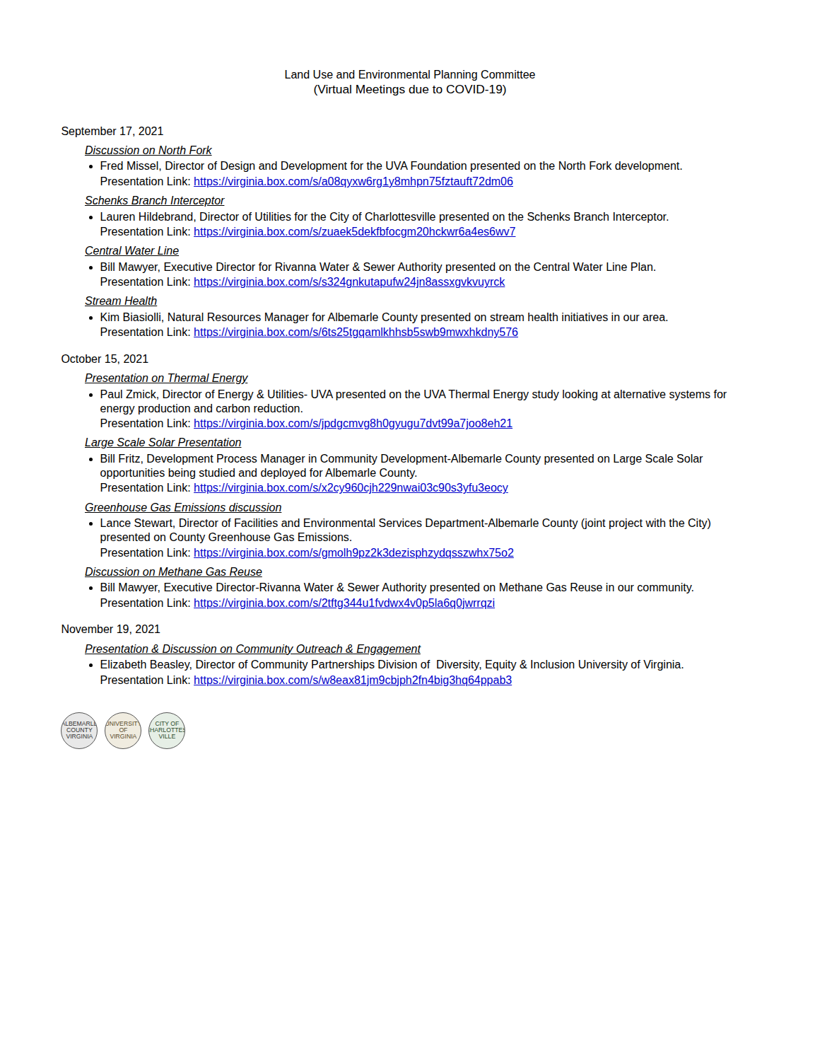Land Use and Environmental Planning Committee
(Virtual Meetings due to COVID-19)
September 17, 2021
Discussion on North Fork
Fred Missel, Director of Design and Development for the UVA Foundation presented on the North Fork development. Presentation Link: https://virginia.box.com/s/a08qyxw6rg1y8mhpn75fztauft72dm06
Schenks Branch Interceptor
Lauren Hildebrand, Director of Utilities for the City of Charlottesville presented on the Schenks Branch Interceptor. Presentation Link: https://virginia.box.com/s/zuaek5dekfbfocgm20hckwr6a4es6wv7
Central Water Line
Bill Mawyer, Executive Director for Rivanna Water & Sewer Authority presented on the Central Water Line Plan. Presentation Link: https://virginia.box.com/s/s324gnkutapufw24jn8assxgvkvuyrck
Stream Health
Kim Biasiolli, Natural Resources Manager for Albemarle County presented on stream health initiatives in our area. Presentation Link: https://virginia.box.com/s/6ts25tgqamlkhhsb5swb9mwxhkdny576
October 15, 2021
Presentation on Thermal Energy
Paul Zmick, Director of Energy & Utilities- UVA presented on the UVA Thermal Energy study looking at alternative systems for energy production and carbon reduction. Presentation Link: https://virginia.box.com/s/jpdgcmvg8h0gyugu7dvt99a7joo8eh21
Large Scale Solar Presentation
Bill Fritz, Development Process Manager in Community Development-Albemarle County presented on Large Scale Solar opportunities being studied and deployed for Albemarle County. Presentation Link: https://virginia.box.com/s/x2cy960cjh229nwai03c90s3yfu3eocy
Greenhouse Gas Emissions discussion
Lance Stewart, Director of Facilities and Environmental Services Department-Albemarle County (joint project with the City) presented on County Greenhouse Gas Emissions. Presentation Link: https://virginia.box.com/s/gmolh9pz2k3dezisphzydqsszwhx75o2
Discussion on Methane Gas Reuse
Bill Mawyer, Executive Director-Rivanna Water & Sewer Authority presented on Methane Gas Reuse in our community. Presentation Link: https://virginia.box.com/s/2tftg344u1fvdwx4v0p5la6q0jwrrqzi
November 19, 2021
Presentation & Discussion on Community Outreach & Engagement
Elizabeth Beasley, Director of Community Partnerships Division of Diversity, Equity & Inclusion University of Virginia. Presentation Link: https://virginia.box.com/s/w8eax81jm9cbjph2fn4big3hq64ppab3
ALBEMARLE
COUNTY
VIRGINIA
UNIVERSITY
OF
VIRGINIA
CITY OF
CHARLOTTES-
VILLE